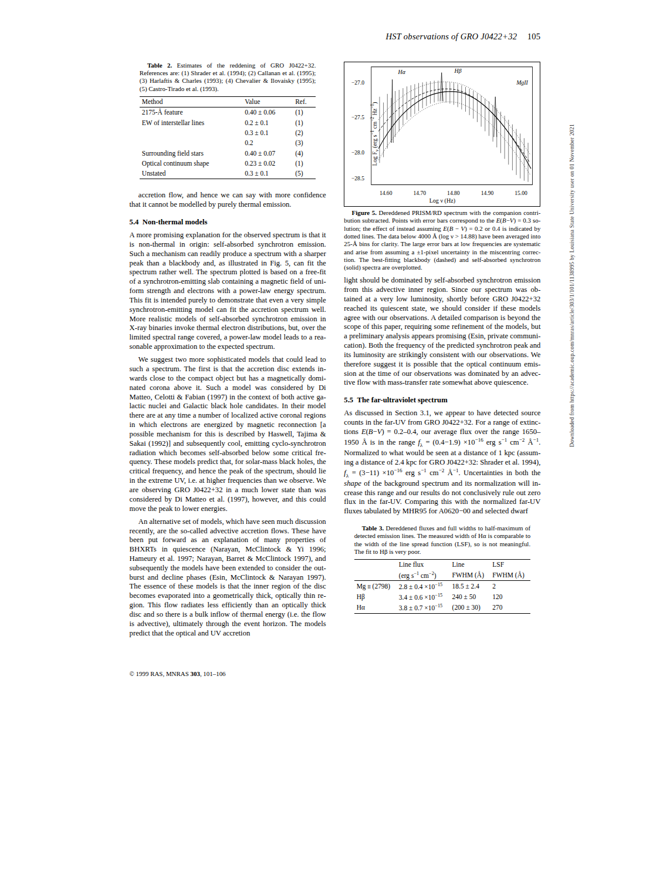Downloaded from https://academic.oup.com/mnras/article/303/1/101/1138995 by Louisiana State University user on 01 November 2021
HST observations of GRO J0422+32105
Table 2. Estimates of the reddening of GRO J0422+32. References are: (1) Shrader et al. (1994); (2) Callanan et al. (1995); (3) Harlaftis & Charles (1993); (4) Chevalier & Ilovaisky (1995); (5) Castro-Tirado et al. (1993).
| Method | Value | Ref. |
| --- | --- | --- |
| 2175-Å feature | 0.40 ± 0.06 | (1) |
| EW of interstellar lines | 0.2 ± 0.1 | (1) |
| | 0.3 ± 0.1 | (2) |
| | 0.2 | (3) |
| Surrounding field stars | 0.40 ± 0.07 | (4) |
| Optical continuum shape | 0.23 ± 0.02 | (1) |
| Unstated | 0.3 ± 0.1 | (5) |
accretion flow, and hence we can say with more confidence that it cannot be modelled by purely thermal emission.
5.4 Non-thermal models
A more promising explanation for the observed spectrum is that it is non-thermal in origin: self-absorbed synchrotron emission. Such a mechanism can readily produce a spectrum with a sharper peak than a blackbody and, as illustrated in Fig. 5, can fit the spectrum rather well. The spectrum plotted is based on a free-fit of a synchrotron-emitting slab containing a magnetic field of uniform strength and electrons with a power-law energy spectrum. This fit is intended purely to demonstrate that even a very simple synchrotron-emitting model can fit the accretion spectrum well. More realistic models of self-absorbed synchrotron emission in X-ray binaries invoke thermal electron distributions, but, over the limited spectral range covered, a power-law model leads to a reasonable approximation to the expected spectrum.
We suggest two more sophisticated models that could lead to such a spectrum. The first is that the accretion disc extends inwards close to the compact object but has a magnetically dominated corona above it. Such a model was considered by Di Matteo, Celotti & Fabian (1997) in the context of both active galactic nuclei and Galactic black hole candidates. In their model there are at any time a number of localized active coronal regions in which electrons are energized by magnetic reconnection [a possible mechanism for this is described by Haswell, Tajima & Sakai (1992)] and subsequently cool, emitting cyclo-synchrotron radiation which becomes self-absorbed below some critical frequency. These models predict that, for solar-mass black holes, the critical frequency, and hence the peak of the spectrum, should lie in the extreme UV, i.e. at higher frequencies than we observe. We are observing GRO J0422+32 in a much lower state than was considered by Di Matteo et al. (1997), however, and this could move the peak to lower energies.
An alternative set of models, which have seen much discussion recently, are the so-called advective accretion flows. These have been put forward as an explanation of many properties of BHXRTs in quiescence (Narayan, McClintock & Yi 1996; Hameury et al. 1997; Narayan, Barret & McClintock 1997), and subsequently the models have been extended to consider the outburst and decline phases (Esin, McClintock & Narayan 1997). The essence of these models is that the inner region of the disc becomes evaporated into a geometrically thick, optically thin region. This flow radiates less efficiently than an optically thick disc and so there is a bulk inflow of thermal energy (i.e. the flow is advective), ultimately through the event horizon. The models predict that the optical and UV accretion
Log Fν (erg s−1 cm−2 Hz−1)
Log ν (Hz)
−27.0
−27.5
−28.0
−28.5
14.60
14.70
14.80
14.90
15.00
15.10
Hα
Hβ
MgII
Figure 5. Dereddened PRISM/RD spectrum with the companion contribution subtracted. Points with error bars correspond to the E(B−V) = 0.3 solution; the effect of instead assuming E(B − V) = 0.2 or 0.4 is indicated by dotted lines. The data below 4000 Å (log ν > 14.88) have been averaged into 25-Å bins for clarity. The large error bars at low frequencies are systematic and arise from assuming a ±1-pixel uncertainty in the miscentring correction. The best-fitting blackbody (dashed) and self-absorbed synchrotron (solid) spectra are overplotted.
light should be dominated by self-absorbed synchrotron emission from this advective inner region. Since our spectrum was obtained at a very low luminosity, shortly before GRO J0422+32 reached its quiescent state, we should consider if these models agree with our observations. A detailed comparison is beyond the scope of this paper, requiring some refinement of the models, but a preliminary analysis appears promising (Esin, private communication). Both the frequency of the predicted synchrotron peak and its luminosity are strikingly consistent with our observations. We therefore suggest it is possible that the optical continuum emission at the time of our observations was dominated by an advective flow with mass-transfer rate somewhat above quiescence.
5.5 The far-ultraviolet spectrum
As discussed in Section 3.1, we appear to have detected source counts in the far-UV from GRO J0422+32. For a range of extinctions E(B−V) = 0.2–0.4, our average flux over the range 1650–1950 Å is in the range fλ = (0.4−1.9) ×10−16 erg s−1 cm−2 Å−1. Normalized to what would be seen at a distance of 1 kpc (assuming a distance of 2.4 kpc for GRO J0422+32: Shrader et al. 1994), fλ = (3−11) ×10−16 erg s−1 cm−2 Å−1. Uncertainties in both the shape of the background spectrum and its normalization will increase this range and our results do not conclusively rule out zero flux in the far-UV. Comparing this with the normalized far-UV fluxes tabulated by MHR95 for A0620−00 and selected dwarf
Table 3. Dereddened fluxes and full widths to half-maximum of detected emission lines. The measured width of Hα is comparable to the width of the line spread function (LSF), so is not meaningful. The fit to Hβ is very poor.
| | Line flux | Line | LSF |
| --- | --- | --- | --- |
| | (erg s −1 cm −2 ) | FWHM (Å) | FWHM (Å) |
| Mg ii (2798) | 2.8 ± 0.4 ×10 −15 | 18.5 ± 2.4 | 2 |
| Hβ | 3.4 ± 0.6 ×10 −15 | 240 ± 50 | 120 |
| Hα | 3.8 ± 0.7 ×10 −15 | (200 ± 30) | 270 |
© 1999 RAS, MNRAS 303, 101–106